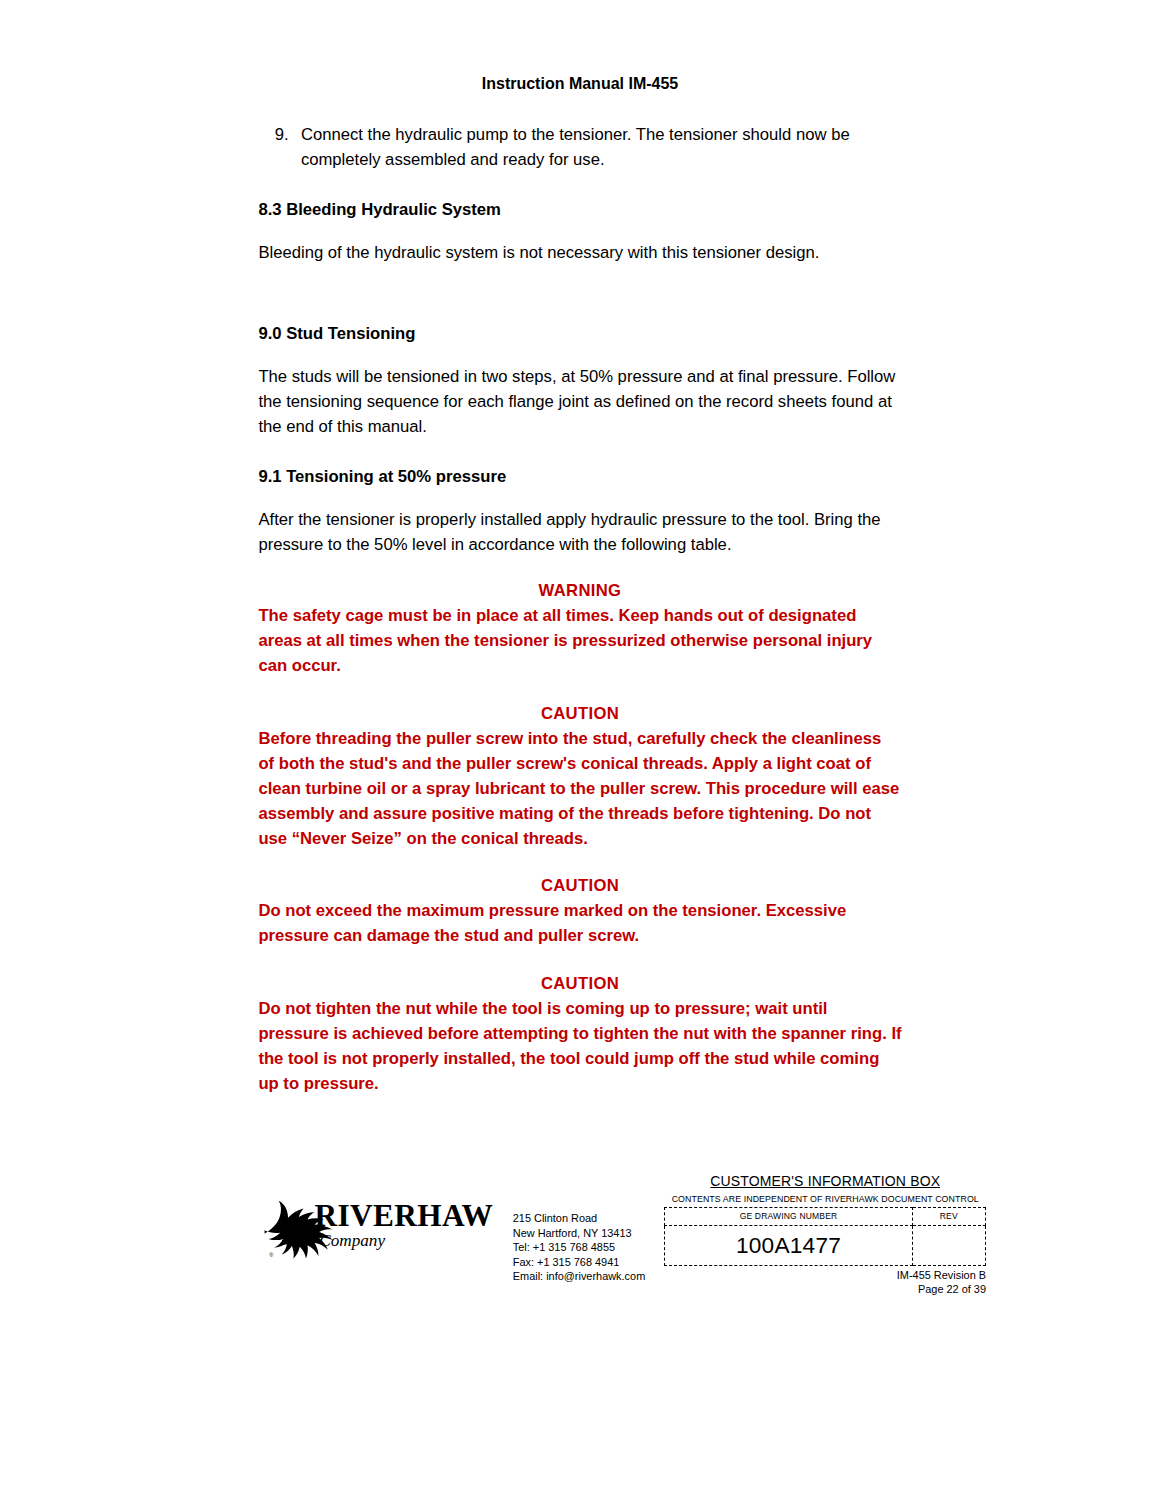Instruction Manual IM-455
Connect the hydraulic pump to the tensioner. The tensioner should now be completely assembled and ready for use.
8.3 Bleeding Hydraulic System
Bleeding of the hydraulic system is not necessary with this tensioner design.
9.0 Stud Tensioning
The studs will be tensioned in two steps, at 50% pressure and at final pressure. Follow the tensioning sequence for each flange joint as defined on the record sheets found at the end of this manual.
9.1 Tensioning at 50% pressure
After the tensioner is properly installed apply hydraulic pressure to the tool. Bring the pressure to the 50% level in accordance with the following table.
WARNING The safety cage must be in place at all times. Keep hands out of designated areas at all times when the tensioner is pressurized otherwise personal injury can occur.
CAUTION Before threading the puller screw into the stud, carefully check the cleanliness of both the stud's and the puller screw's conical threads. Apply a light coat of clean turbine oil or a spray lubricant to the puller screw. This procedure will ease assembly and assure positive mating of the threads before tightening. Do not use “Never Seize” on the conical threads.
CAUTION Do not exceed the maximum pressure marked on the tensioner. Excessive pressure can damage the stud and puller screw.
CAUTION Do not tighten the nut while the tool is coming up to pressure; wait until pressure is achieved before attempting to tighten the nut with the spanner ring. If the tool is not properly installed, the tool could jump off the stud while coming up to pressure.
RIVERHAWK Company ®
215 Clinton Road
New Hartford, NY 13413
Tel: +1 315 768 4855
Fax: +1 315 768 4941
Email: info@riverhawk.com
CUSTOMER'S INFORMATION BOX
CONTENTS ARE INDEPENDENT OF RIVERHAWK DOCUMENT CONTROL
| GE DRAWING NUMBER | REV |
| 100A1477 | |
IM-455 Revision B
Page 22 of 39